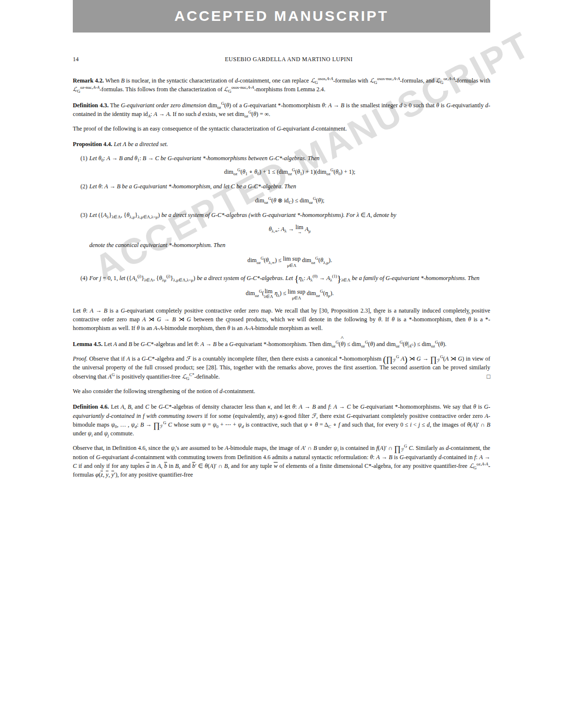ACCEPTED MANUSCRIPT
ACCEPTED MANUSCRIPT
14 EUSEBIO GARDELLA AND MARTINO LUPINI
Remark 4.2. When B is nuclear, in the syntactic characterization of d-containment, one can replace ℒGosos,A-A-formulas with ℒGosos-nuc,A-A-formulas, and ℒGoz,A-A-formulas with ℒGoz-nuc,A-A-formulas. This follows from the characterization of ℒGosos-nuc,A-A-morphisms from Lemma 2.4.
Definition 4.3. The G-equivariant order zero dimension dimozG(θ) of a G-equivariant *-homomorphism θ: A → B is the smallest integer d ≥ 0 such that θ is G-equivariantly d-contained in the identity map idA: A → A. If no such d exists, we set dimozG(θ) = ∞.
The proof of the following is an easy consequence of the syntactic characterization of G-equivariant d-containment.
Proposition 4.4. Let Λ be a directed set.
(1) Let θ0: A → B and θ1: B → C be G-equivariant *-homomorphisms between G-C*-algebras. Then
dimozG(θ1 ∘ θ0) + 1 ≤ (dimozG(θ1) + 1)(dimozG(θ0) + 1);
(2) Let θ: A → B be a G-equivariant *-homomorphism, and let C be a G-C*-algebra. Then
dimozG(θ ⊗ idC) ≤ dimozG(θ);
(3) Let ({Aλ}λ∈Λ, {θλ,μ}λ,μ∈Λ,λ<μ) be a direct system of G-C*-algebras (with G-equivariant *-homomorphisms). For λ ∈ Λ, denote by
θλ,∞: Aλ → lim→ Aμ
denote the canonical equivariant *-homomorphism. Then
dimozG(θλ,∞) ≤ lim sup μ∈Λ dimozG(θλ,μ).
(4) For j = 0, 1, let ({Aλ(j)}λ∈Λ, {θλμ(j)}λ,μ∈Λ,λ<μ) be a direct system of G-C*-algebras. Let {ηλ: Aλ(0) → Aλ(1)}λ∈Λ be a family of G-equivariant *-homomorphisms. Then
dimozG(lim λ∈Λ ηλ) ≤ lim sup μ∈Λ dimozG(ημ).
Let θ: A → B is a G-equivariant completely positive contractive order zero map. We recall that by [30, Proposition 2.3], there is a naturally induced completely positive contractive order zero map A ⋊ G → B ⋊ G between the crossed products, which we will denote in the following by θ. If θ is a *-homomorphism, then θ is a *-homomorphism as well. If θ is an A-A-bimodule morphism, then θ is an A-A-bimodule morphism as well.
Lemma 4.5. Let A and B be G-C*-algebras and let θ: A → B be a G-equivariant *-homomorphism. Then dimozG(θ) ≤ dimozG(θ) and dimozG(θ|AG) ≤ dimozG(θ).
Proof. Observe that if A is a G-C*-algebra and ℱ is a countably incomplete filter, then there exists a canonical *-homomorphism (∏ℱG A) ⋊ G → ∏ℱG(A ⋊ G) in view of the universal property of the full crossed product; see [28]. This, together with the remarks above, proves the first assertion. The second assertion can be proved similarly observing that AG is positively quantifier-free ℒGC*-definable. □
We also consider the following strengthening of the notion of d-containment.
Definition 4.6. Let A, B, and C be G-C*-algebras of density character less than κ, and let θ: A → B and f: A → C be G-equivariant *-homomorphisms. We say that θ is G-equivariantly d-contained in f with commuting towers if for some (equivalently, any) κ-good filter ℱ, there exist G-equivariant completely positive contractive order zero A-bimodule maps ψ0, … , ψd: B → ∏ℱG C whose sum ψ = ψ0 + ⋯ + ψd is contractive, such that ψ ∘ θ = ΔC ∘ f and such that, for every 0 ≤ i < j ≤ d, the images of θ(A)′ ∩ B under ψi and ψj commute.
Observe that, in Definition 4.6, since the ψi's are assumed to be A-bimodule maps, the image of A′ ∩ B under ψi is contained in f(A)′ ∩ ∏ℱG C. Similarly as d-containment, the notion of G-equivariant d-containment with commuting towers from Definition 4.6 admits a natural syntactic reformulation: θ: A → B is G-equivariantly d-contained in f: A → C if and only if for any tuples a in A, b in B, and b′ ∈ θ(A)′ ∩ B, and for any tuple w of elements of a finite dimensional C*-algebra, for any positive quantifier-free ℒGoz,A-A-formulas φ(z, y, y′), for any positive quantifier-free